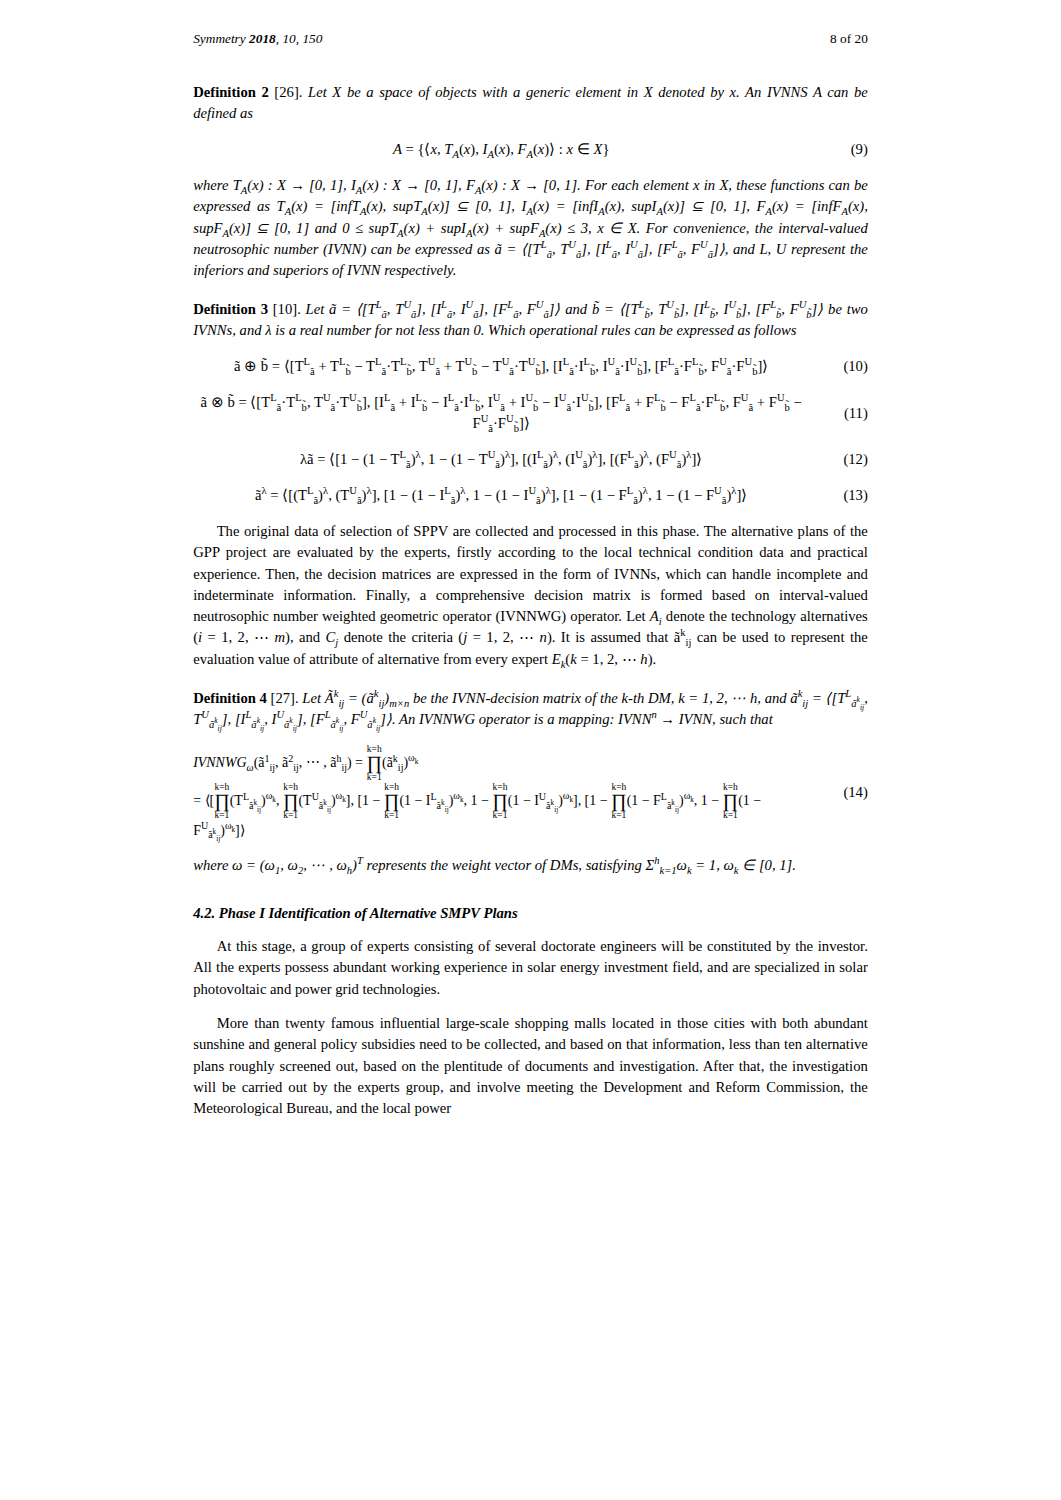Symmetry 2018, 10, 150 8 of 20
Definition 2 [26]. Let X be a space of objects with a generic element in X denoted by x. An IVNNS A can be defined as
A = {⟨x, TA(x), IA(x), FA(x)⟩ : x ∈ X} (9)
where TA(x) : X → [0, 1], IA(x) : X → [0, 1], FA(x) : X → [0, 1]. For each element x in X, these functions can be expressed as TA(x) = [infTA(x), supTA(x)] ⊆ [0, 1], IA(x) = [infIA(x), supIA(x)] ⊆ [0, 1], FA(x) = [infFA(x), supFA(x)] ⊆ [0, 1] and 0 ≤ supTA(x) + supIA(x) + supFA(x) ≤ 3, x ∈ X. For convenience, the interval-valued neutrosophic number (IVNN) can be expressed as ã = ⟨[TLã, TUã], [ILã, IUã], [FLã, FUã]⟩, and L, U represent the inferiors and superiors of IVNN respectively.
Definition 3 [10]. Let ã = ⟨[TLã, TUã], [ILã, IUã], [FLã, FUã]⟩ and b̃ = ⟨[TLb̃, TUb̃], [ILb̃, IUb̃], [FLb̃, FUb̃]⟩ be two IVNNs, and λ is a real number for not less than 0. Which operational rules can be expressed as follows
ã ⊕ b̃ = ⟨[TLã + TLb̃ − TLã·TLb̃, TUã + TUb̃ − TUã·TUb̃], [ILã·ILb̃, IUã·IUb̃], [FLã·FLb̃, FUã·FUb̃]⟩ (10)
ã ⊗ b̃ = ⟨[TLã·TLb̃, TUã·TUb̃], [ILã + ILb̃ − ILã·ILb̃, IUã + IUb̃ − IUã·IUb̃], [FLã + FLb̃ − FLã·FLb̃, FUã + FUb̃ − FUã·FUb̃]⟩ (11)
λã = ⟨[1 − (1 − TLã)λ, 1 − (1 − TUã)λ], [(ILã)λ, (IUã)λ], [(FLã)λ, (FUã)λ]⟩ (12)
ãλ = ⟨[(TLã)λ, (TUã)λ], [1 − (1 − ILã)λ, 1 − (1 − IUã)λ], [1 − (1 − FLã)λ, 1 − (1 − FUã)λ]⟩ (13)
The original data of selection of SPPV are collected and processed in this phase. The alternative plans of the GPP project are evaluated by the experts, firstly according to the local technical condition data and practical experience. Then, the decision matrices are expressed in the form of IVNNs, which can handle incomplete and indeterminate information. Finally, a comprehensive decision matrix is formed based on interval-valued neutrosophic number weighted geometric operator (IVNNWG) operator. Let Ai denote the technology alternatives (i = 1, 2, ⋯ m), and Cj denote the criteria (j = 1, 2, ⋯ n). It is assumed that ãkij can be used to represent the evaluation value of attribute of alternative from every expert Ek(k = 1, 2, ⋯ h).
Definition 4 [27]. Let Ãkij = (ãkij)m×n be the IVNN-decision matrix of the k-th DM, k = 1, 2, ⋯ h, and ãkij = ⟨[TLãkij, TUãkij], [ILãkij, IUãkij], [FLãkij, FUãkij]⟩. An IVNNWG operator is a mapping: IVNNn → IVNN, such that
IVNNWGω(ã1ij, ã2ij, ⋯ , ãhij) = k=h∏k=1(ãkij)ωk
= ⟨[k=h∏k=1(TLãkij)ωk, k=h∏k=1(TUãkij)ωk], [1 − k=h∏k=1(1 − ILãkij)ωk, 1 − k=h∏k=1(1 − IUãkij)ωk], [1 − k=h∏k=1(1 − FLãkij)ωk, 1 − k=h∏k=1(1 − FUãkij)ωk]⟩ (14)
where ω = (ω1, ω2, ⋯ , ωh)T represents the weight vector of DMs, satisfying Σhk=1ωk = 1, ωk ∈ [0, 1].
4.2. Phase I Identification of Alternative SMPV Plans
At this stage, a group of experts consisting of several doctorate engineers will be constituted by the investor. All the experts possess abundant working experience in solar energy investment field, and are specialized in solar photovoltaic and power grid technologies.
More than twenty famous influential large-scale shopping malls located in those cities with both abundant sunshine and general policy subsidies need to be collected, and based on that information, less than ten alternative plans roughly screened out, based on the plentitude of documents and investigation. After that, the investigation will be carried out by the experts group, and involve meeting the Development and Reform Commission, the Meteorological Bureau, and the local power